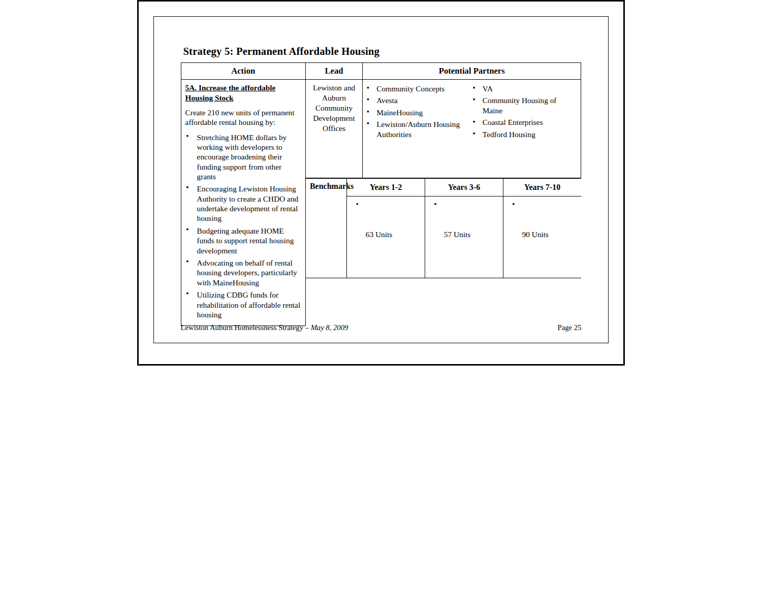Strategy 5: Permanent Affordable Housing
| Action | Lead | Potential Partners |
| --- | --- | --- |
| 5A. Increase the affordable Housing Stock Create 210 new units of permanent affordable rental housing by: Stretching HOME dollars by working with developers to encourage broadening their funding support from other grants Encouraging Lewiston Housing Authority to create a CHDO and undertake development of rental housing Budgeting adequate HOME funds to support rental housing development Advocating on behalf of rental housing developers, particularly with MaineHousing Utilizing CDBG funds for rehabilitation of affordable rental housing | Lewiston and Auburn Community Development Offices | / Community Concepts Avesta MaineHousing Lewiston/Auburn Housing Authorities / VA Community Housing of Maine Coastal Enterprises Tedford Housing / |
| / Benchmarks / Years 1-2 / Years 3-6 / Years 7-10 / / 63 Units / 57 Units / 90 Units / |
Lewiston Auburn Homelessness Strategy – May 8, 2009 Page 25